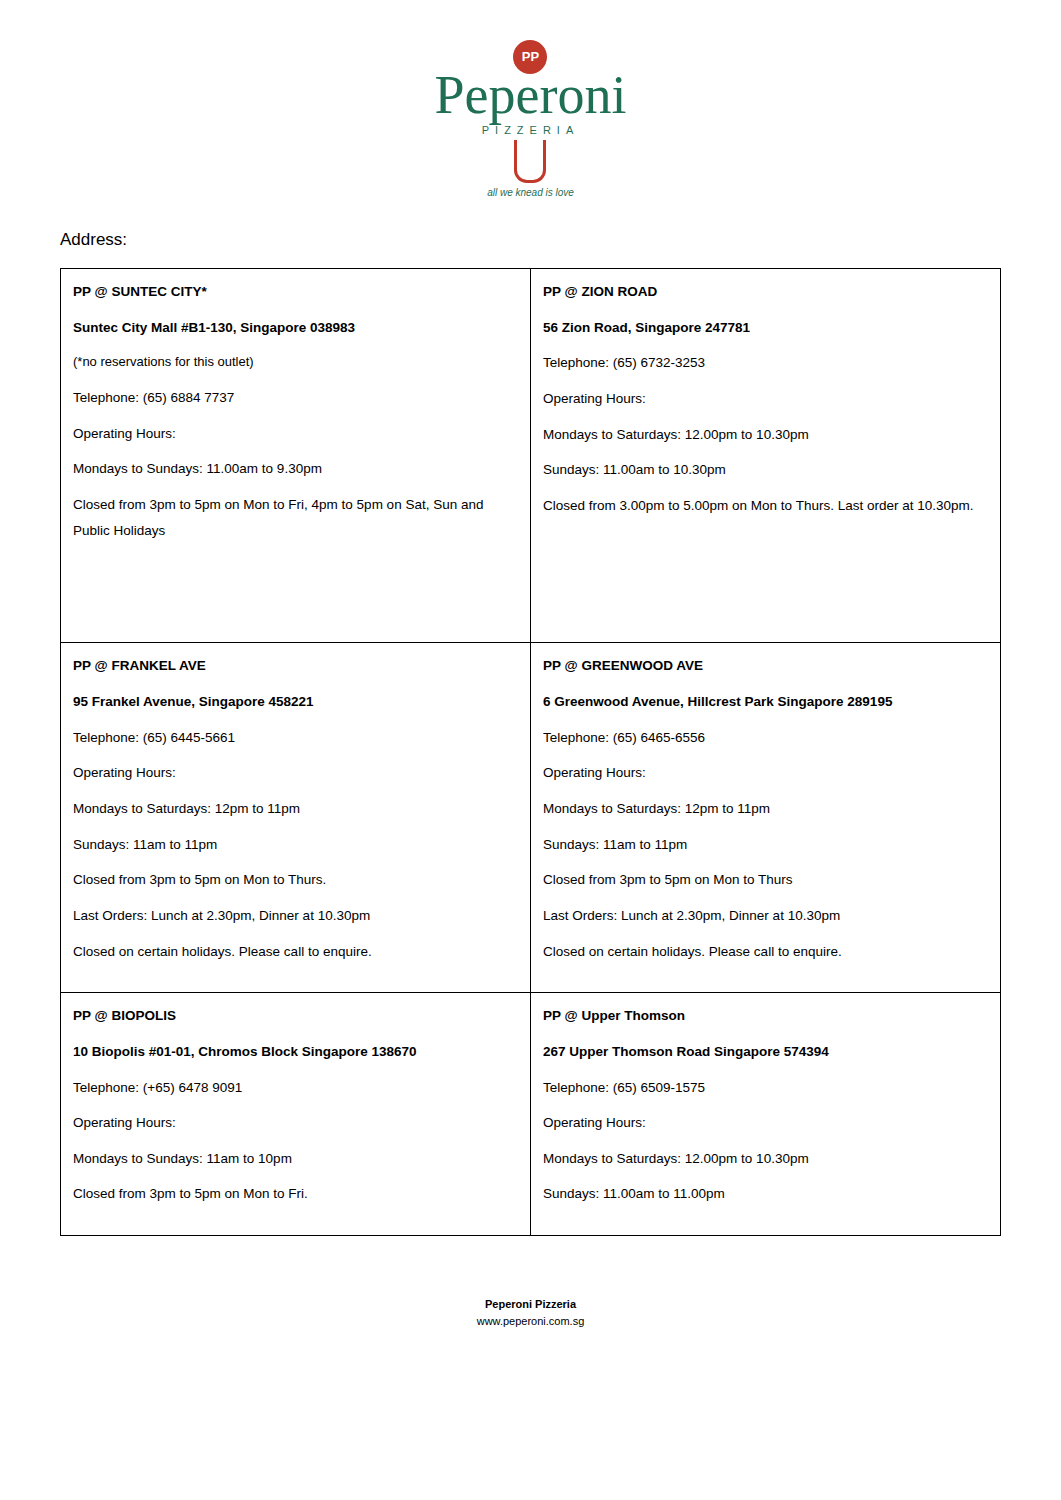PP
Peperoni
PIZZERIA
all we knead is love
Address:
| PP @ SUNTEC CITY* Suntec City Mall #B1-130, Singapore 038983 (*no reservations for this outlet) Telephone: (65) 6884 7737 Operating Hours: Mondays to Sundays: 11.00am to 9.30pm Closed from 3pm to 5pm on Mon to Fri, 4pm to 5pm on Sat, Sun and Public Holidays | PP @ ZION ROAD 56 Zion Road, Singapore 247781 Telephone: (65) 6732-3253 Operating Hours: Mondays to Saturdays: 12.00pm to 10.30pm Sundays: 11.00am to 10.30pm Closed from 3.00pm to 5.00pm on Mon to Thurs. Last order at 10.30pm. |
| PP @ FRANKEL AVE 95 Frankel Avenue, Singapore 458221 Telephone: (65) 6445-5661 Operating Hours: Mondays to Saturdays: 12pm to 11pm Sundays: 11am to 11pm Closed from 3pm to 5pm on Mon to Thurs. Last Orders: Lunch at 2.30pm, Dinner at 10.30pm Closed on certain holidays. Please call to enquire. | PP @ GREENWOOD AVE 6 Greenwood Avenue, Hillcrest Park Singapore 289195 Telephone: (65) 6465-6556 Operating Hours: Mondays to Saturdays: 12pm to 11pm Sundays: 11am to 11pm Closed from 3pm to 5pm on Mon to Thurs Last Orders: Lunch at 2.30pm, Dinner at 10.30pm Closed on certain holidays. Please call to enquire. |
| PP @ BIOPOLIS 10 Biopolis #01-01, Chromos Block Singapore 138670 Telephone: (+65) 6478 9091 Operating Hours: Mondays to Sundays: 11am to 10pm Closed from 3pm to 5pm on Mon to Fri. | PP @ Upper Thomson 267 Upper Thomson Road Singapore 574394 Telephone: (65) 6509-1575 Operating Hours: Mondays to Saturdays: 12.00pm to 10.30pm Sundays: 11.00am to 11.00pm |
Peperoni Pizzeria
www.peperoni.com.sg